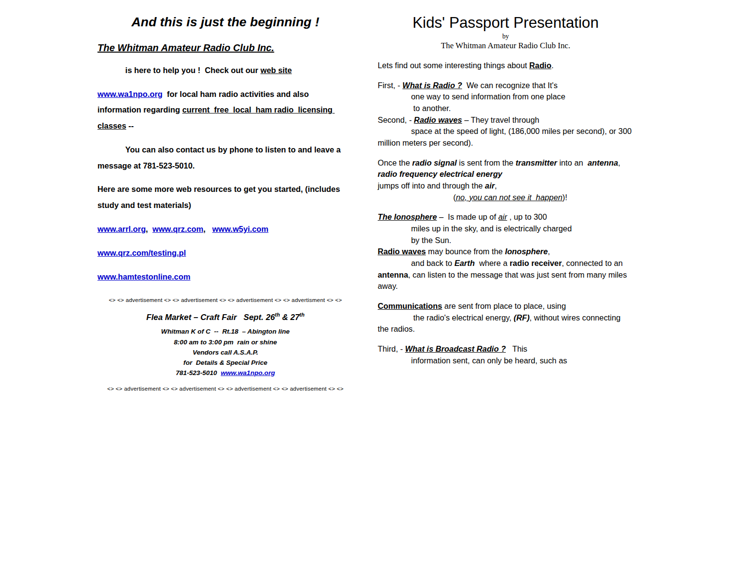And this is just the beginning !
The Whitman Amateur Radio Club Inc.
is here to help you ! Check out our web site
www.wa1npo.org for local ham radio activities and also information regarding current free local ham radio licensing classes --
You can also contact us by phone to listen to and leave a message at 781-523-5010.
Here are some more web resources to get you started, (includes study and test materials)
www.arrl.org, www.qrz.com, www.w5yi.com
www.qrz.com/testing.pl
www.hamtestonline.com
<> <> advertisement <> <> advertisement <> <> advertisement <> <> advertisment <> <>
Flea Market – Craft Fair Sept. 26th & 27th
Whitman K of C -- Rt.18 – Abington line
8:00 am to 3:00 pm rain or shine
Vendors call A.S.A.P.
for Details & Special Price
781-523-5010 www.wa1npo.org
<> <> advertisement <> <> advertisement <> <> advertisement <> <> advertisement <> <>
Kids' Passport Presentation
by The Whitman Amateur Radio Club Inc.
Lets find out some interesting things about Radio.
First, - What is Radio ? We can recognize that It's
one way to send information from one place
to another.
Second, - Radio waves – They travel through
space at the speed of light, (186,000 miles per second), or 300 million meters per second).
Once the radio signal is sent from the transmitter into an antenna, radio frequency electrical energy
jumps off into and through the air,
(no, you can not see it happen)!
The Ionosphere – Is made up of air , up to 300
miles up in the sky, and is electrically charged
by the Sun.
Radio waves may bounce from the Ionosphere,
and back to Earth where a radio receiver, connected to an antenna, can listen to the message that was just sent from many miles away.
Communications are sent from place to place, using
the radio's electrical energy, (RF), without wires connecting the radios.
Third, - What is Broadcast Radio ? This
information sent, can only be heard, such as